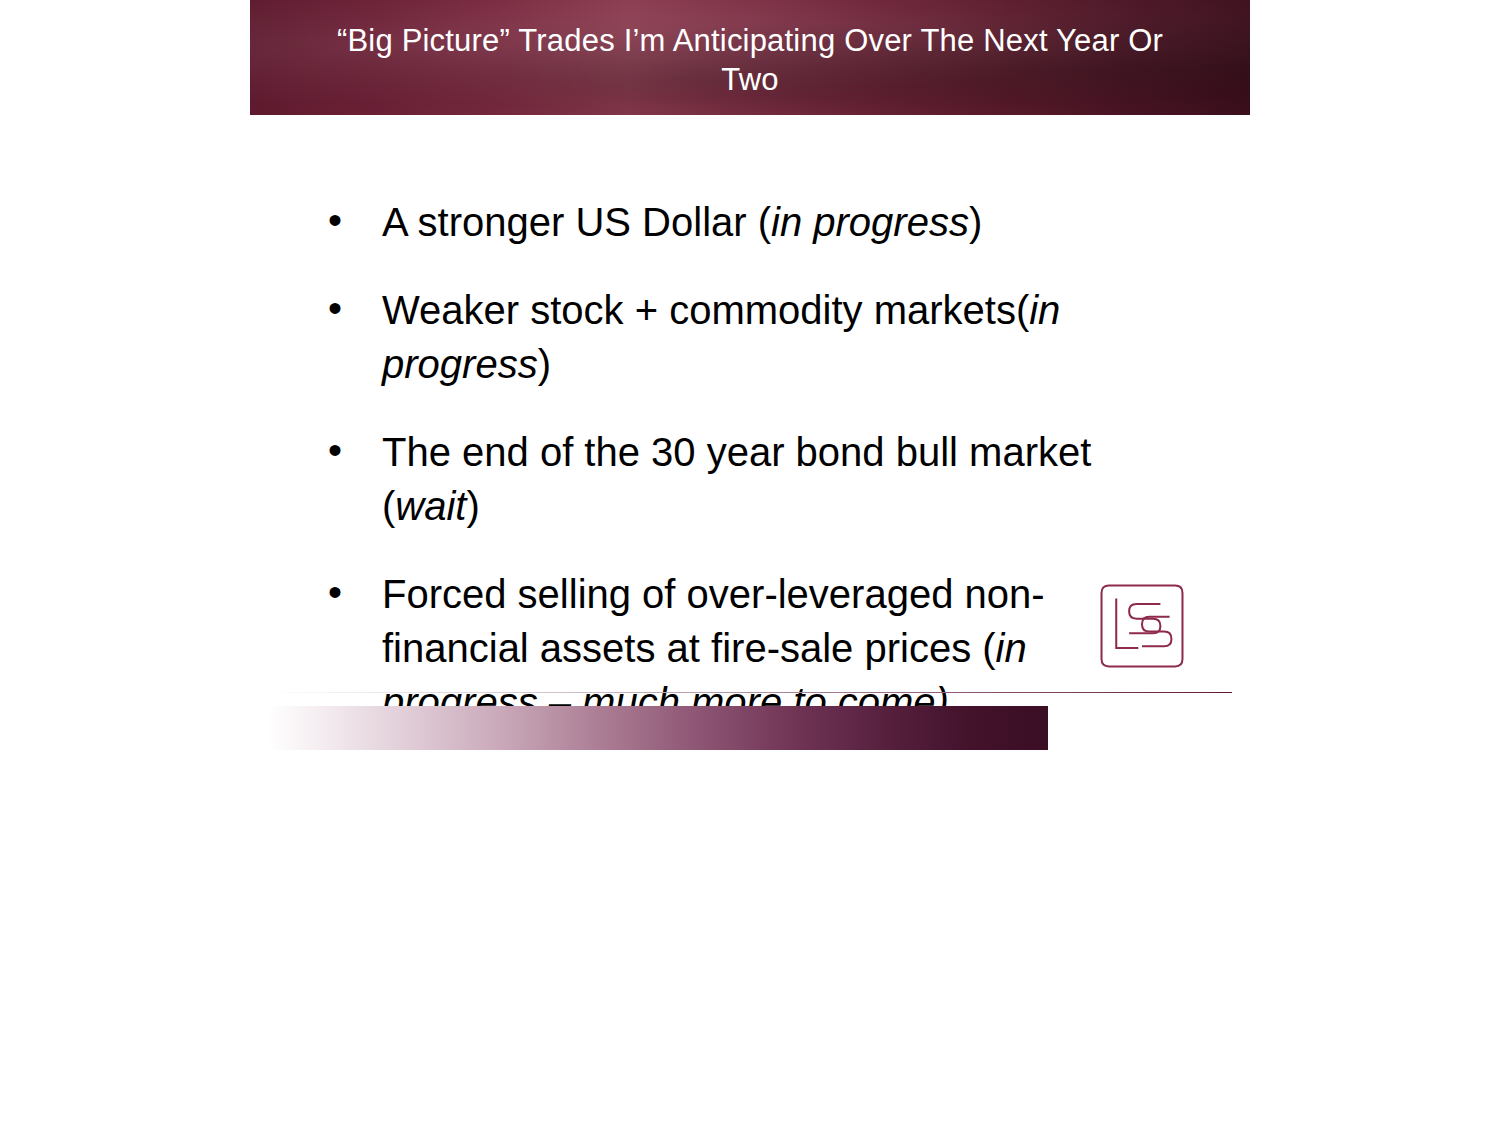“Big Picture” Trades I’m Anticipating Over The Next Year Or Two
A stronger US Dollar (in progress)
Weaker stock + commodity markets(in progress)
The end of the 30 year bond bull market (wait)
Forced selling of over-leveraged non-financial assets at fire-sale prices (in progress – much more to come)